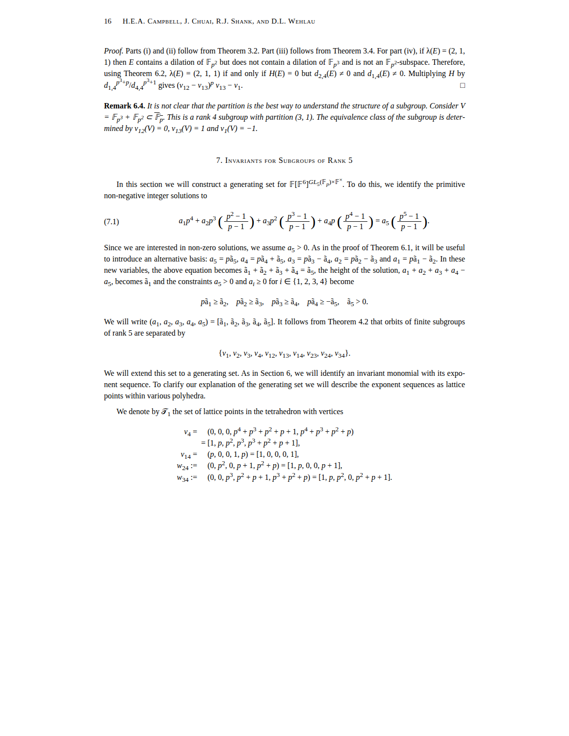16 H.E.A. Campbell, J. Chuai, R.J. Shank, and D.L. Wehlau
Proof. Parts (i) and (ii) follow from Theorem 3.2. Part (iii) follows from Theorem 3.4. For part (iv), if λ(E) = (2, 1, 1) then E contains a dilation of 𝔽p2 but does not contain a dilation of 𝔽p3 and is not an 𝔽p2-subspace. Therefore, using Theorem 6.2, λ(E) = (2, 1, 1) if and only if H(E) = 0 but d2,4(E) ≠ 0 and d1,4(E) ≠ 0. Multiplying H by d1,4p3+p/d4,4p3+1 gives (v12 − v13)p v13 − v1. □
Remark 6.4. It is not clear that the partition is the best way to understand the structure of a subgroup. Consider V = 𝔽p3 + 𝔽p2 ⊂ 𝔽p. This is a rank 4 subgroup with partition (3, 1). The equivalence class of the subgroup is determined by v12(V) = 0, v13(V) = 1 and v1(V) = −1.
7. Invariants for Subgroups of Rank 5
In this section we will construct a generating set for 𝔽[𝔽6]GL5(𝔽p)×𝔽×. To do this, we identify the primitive non-negative integer solutions to
(7.1) a1p4 + a2p3 (p2 − 1 p − 1) + a3p2 (p3 − 1 p − 1) + a4p (p4 − 1 p − 1) = a5 (p5 − 1 p − 1).
Since we are interested in non-zero solutions, we assume a5 > 0. As in the proof of Theorem 6.1, it will be useful to introduce an alternative basis: a5 = pã5, a4 = pã4 + ã5, a3 = pã3 − ã4, a2 = pã2 − ã3 and a1 = pã1 − ã2. In these new variables, the above equation becomes ã1 + ã2 + ã3 + ã4 = ã5, the height of the solution, a1 + a2 + a3 + a4 − a5, becomes ã1 and the constraints a5 > 0 and ai ≥ 0 for i ∈ {1, 2, 3, 4} become
pã1 ≥ ã2, pã2 ≥ ã3, pã3 ≥ ã4, pã4 ≥ −ã5, ã5 > 0.
We will write (a1, a2, a3, a4, a5) = [ã1, ã2, ã3, ã4, ã5]. It follows from Theorem 4.2 that orbits of finite subgroups of rank 5 are separated by
{v1, v2, v3, v4, v12, v13, v14, v23, v24, v34}.
We will extend this set to a generating set. As in Section 6, we will identify an invariant monomial with its exponent sequence. To clarify our explanation of the generating set we will describe the exponent sequences as lattice points within various polyhedra.
We denote by 𝒯1 the set of lattice points in the tetrahedron with vertices
v4 = (0, 0, 0, p4 + p3 + p2 + p + 1, p4 + p3 + p2 + p)
= [1, p, p2, p3, p3 + p2 + p + 1],
v14 = (p, 0, 0, 1, p) = [1, 0, 0, 0, 1],
w24 := (0, p2, 0, p + 1, p2 + p) = [1, p, 0, 0, p + 1],
w34 := (0, 0, p3, p2 + p + 1, p3 + p2 + p) = [1, p, p2, 0, p2 + p + 1].